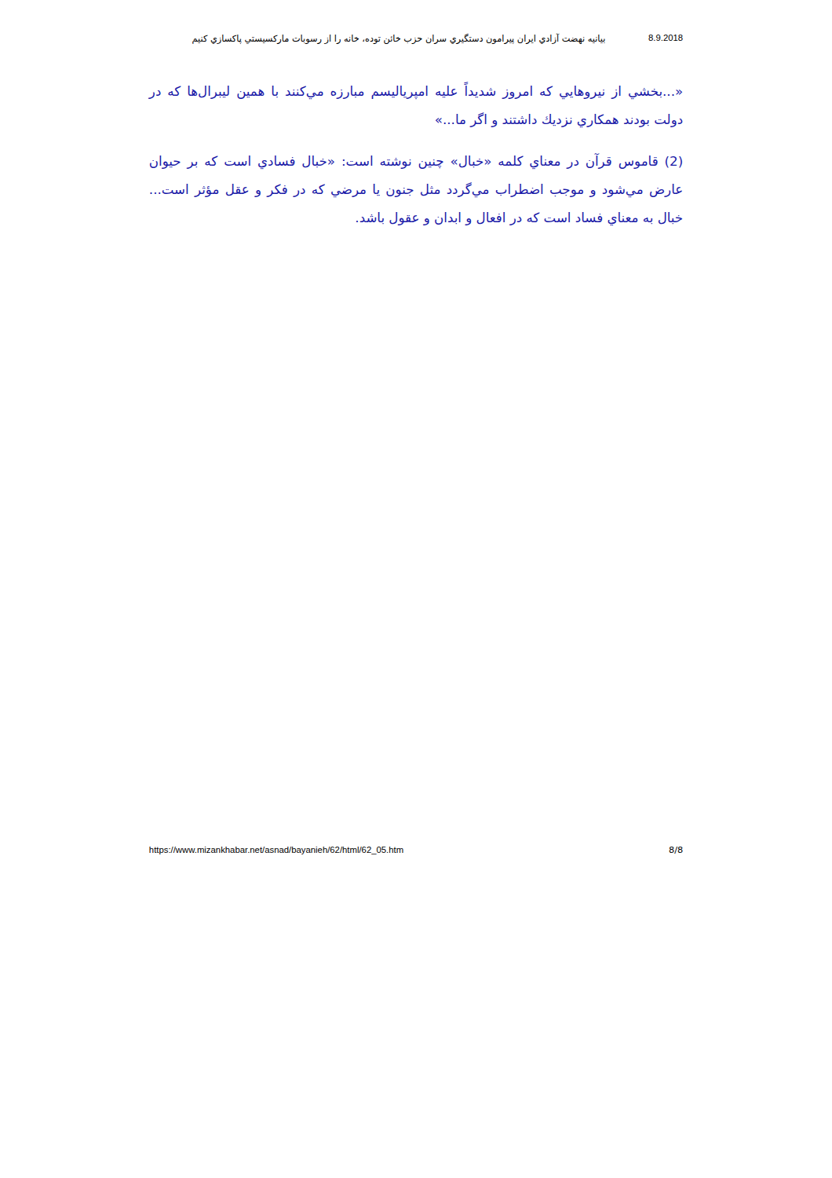8.9.2018
بیانیه نهضت آزادي ایران پیرامون دستگیري سران حزب خائن توده، خانه را از رسوبات مارکسیستي پاکسازي کنیم
«...بخشي از نیروهایي که امروز شدیداً علیه امپریالیسم مبارزه مي‌کنند با همین لیبرال‌ها که در دولت بودند همکاري نزدیك داشتند و اگر ما...»
(2) قاموس قرآن در معناي کلمه «خبال» چنین نوشته است: «خبال فسادي است که بر حیوان عارض مي‌شود و موجب اضطراب مي‌گردد مثل جنون یا مرضي که در فکر و عقل مؤثر است... خبال به معناي فساد است که در افعال و ابدان و عقول باشد.
https://www.mizankhabar.net/asnad/bayanieh/62/html/62_05.htm
8/8